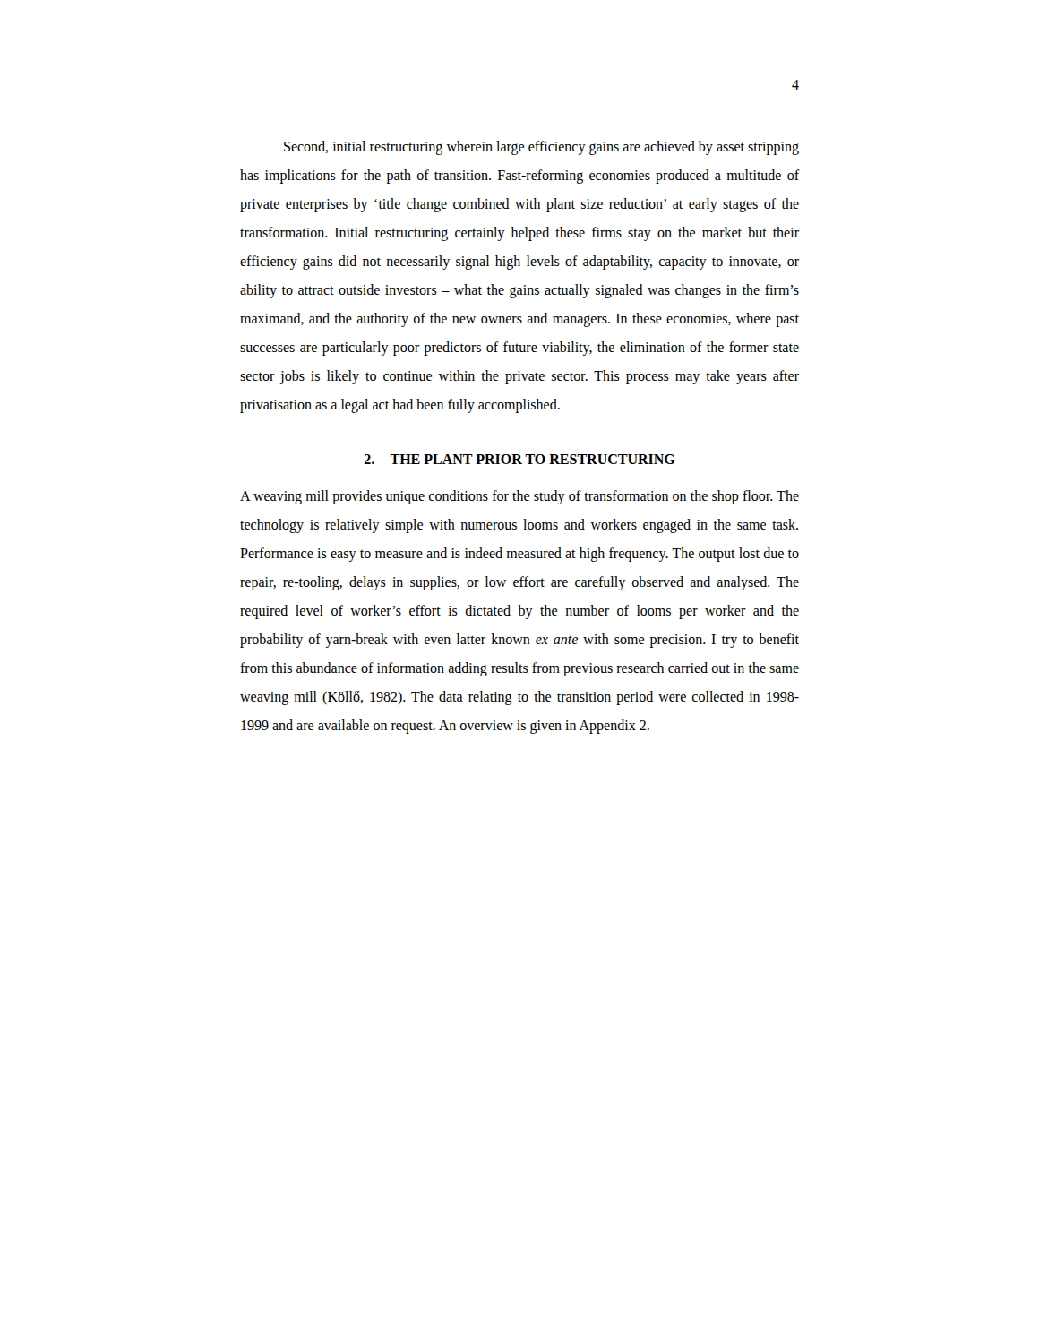4
Second, initial restructuring wherein large efficiency gains are achieved by asset stripping has implications for the path of transition. Fast-reforming economies produced a multitude of private enterprises by ‘title change combined with plant size reduction’ at early stages of the transformation. Initial restructuring certainly helped these firms stay on the market but their efficiency gains did not necessarily signal high levels of adaptability, capacity to innovate, or ability to attract outside investors – what the gains actually signaled was changes in the firm’s maximand, and the authority of the new owners and managers. In these economies, where past successes are particularly poor predictors of future viability, the elimination of the former state sector jobs is likely to continue within the private sector. This process may take years after privatisation as a legal act had been fully accomplished.
2. The Plant Prior to Restructuring
A weaving mill provides unique conditions for the study of transformation on the shop floor. The technology is relatively simple with numerous looms and workers engaged in the same task. Performance is easy to measure and is indeed measured at high frequency. The output lost due to repair, re-tooling, delays in supplies, or low effort are carefully observed and analysed. The required level of worker’s effort is dictated by the number of looms per worker and the probability of yarn-break with even latter known ex ante with some precision. I try to benefit from this abundance of information adding results from previous research carried out in the same weaving mill (Köllő, 1982). The data relating to the transition period were collected in 1998-1999 and are available on request. An overview is given in Appendix 2.